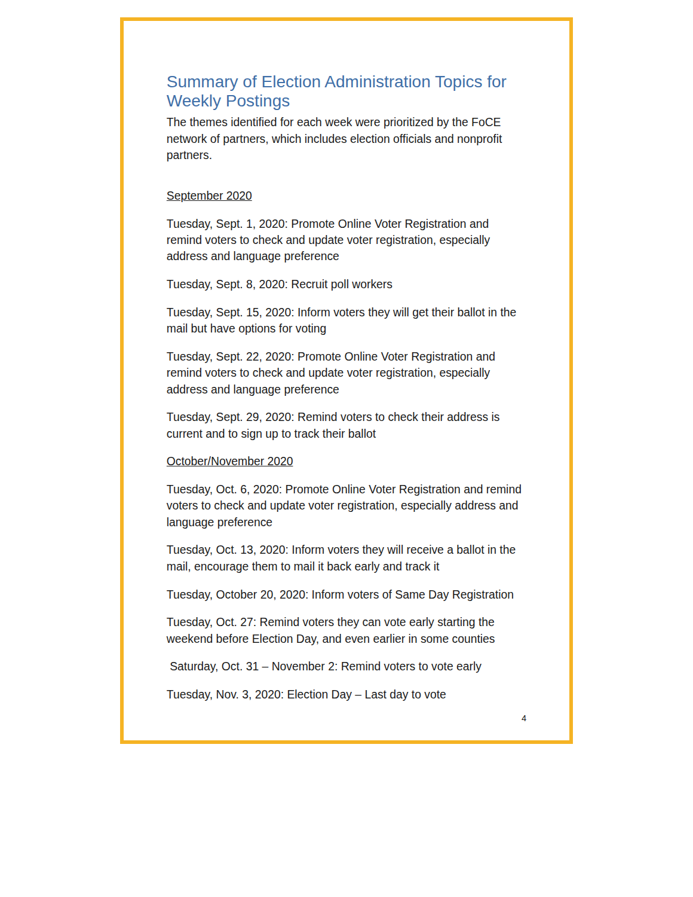Summary of Election Administration Topics for Weekly Postings
The themes identified for each week were prioritized by the FoCE network of partners, which includes election officials and nonprofit partners.
September 2020
Tuesday, Sept. 1, 2020: Promote Online Voter Registration and remind voters to check and update voter registration, especially address and language preference
Tuesday, Sept. 8, 2020: Recruit poll workers
Tuesday, Sept. 15, 2020: Inform voters they will get their ballot in the mail but have options for voting
Tuesday, Sept. 22, 2020: Promote Online Voter Registration and remind voters to check and update voter registration, especially address and language preference
Tuesday, Sept. 29, 2020: Remind voters to check their address is current and to sign up to track their ballot
October/November 2020
Tuesday, Oct. 6, 2020: Promote Online Voter Registration and remind voters to check and update voter registration, especially address and language preference
Tuesday, Oct. 13, 2020: Inform voters they will receive a ballot in the mail, encourage them to mail it back early and track it
Tuesday, October 20, 2020: Inform voters of Same Day Registration
Tuesday, Oct. 27: Remind voters they can vote early starting the weekend before Election Day, and even earlier in some counties
Saturday, Oct. 31 – November 2: Remind voters to vote early
Tuesday, Nov. 3, 2020: Election Day – Last day to vote
4